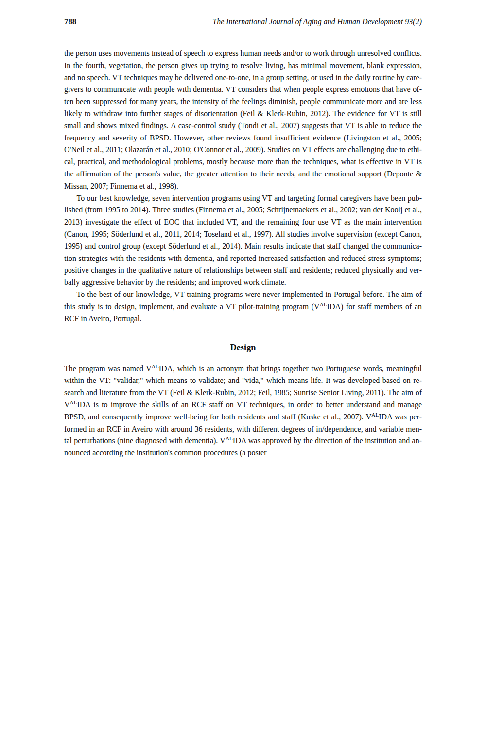788 The International Journal of Aging and Human Development 93(2)
the person uses movements instead of speech to express human needs and/or to work through unresolved conflicts. In the fourth, vegetation, the person gives up trying to resolve living, has minimal movement, blank expression, and no speech. VT techniques may be delivered one-to-one, in a group setting, or used in the daily routine by caregivers to communicate with people with dementia. VT considers that when people express emotions that have often been suppressed for many years, the intensity of the feelings diminish, people communicate more and are less likely to withdraw into further stages of disorientation (Feil & Klerk-Rubin, 2012). The evidence for VT is still small and shows mixed findings. A case-control study (Tondi et al., 2007) suggests that VT is able to reduce the frequency and severity of BPSD. However, other reviews found insufficient evidence (Livingston et al., 2005; O'Neil et al., 2011; Olazarán et al., 2010; O'Connor et al., 2009). Studies on VT effects are challenging due to ethical, practical, and methodological problems, mostly because more than the techniques, what is effective in VT is the affirmation of the person's value, the greater attention to their needs, and the emotional support (Deponte & Missan, 2007; Finnema et al., 1998).
To our best knowledge, seven intervention programs using VT and targeting formal caregivers have been published (from 1995 to 2014). Three studies (Finnema et al., 2005; Schrijnemaekers et al., 2002; van der Kooij et al., 2013) investigate the effect of EOC that included VT, and the remaining four use VT as the main intervention (Canon, 1995; Söderlund et al., 2011, 2014; Toseland et al., 1997). All studies involve supervision (except Canon, 1995) and control group (except Söderlund et al., 2014). Main results indicate that staff changed the communication strategies with the residents with dementia, and reported increased satisfaction and reduced stress symptoms; positive changes in the qualitative nature of relationships between staff and residents; reduced physically and verbally aggressive behavior by the residents; and improved work climate.
To the best of our knowledge, VT training programs were never implemented in Portugal before. The aim of this study is to design, implement, and evaluate a VT pilot-training program (VALIDA) for staff members of an RCF in Aveiro, Portugal.
Design
The program was named VALIDA, which is an acronym that brings together two Portuguese words, meaningful within the VT: "validar," which means to validate; and "vida," which means life. It was developed based on research and literature from the VT (Feil & Klerk-Rubin, 2012; Feil, 1985; Sunrise Senior Living, 2011). The aim of VALIDA is to improve the skills of an RCF staff on VT techniques, in order to better understand and manage BPSD, and consequently improve well-being for both residents and staff (Kuske et al., 2007). VALIDA was performed in an RCF in Aveiro with around 36 residents, with different degrees of in/dependence, and variable mental perturbations (nine diagnosed with dementia). VALIDA was approved by the direction of the institution and announced according the institution's common procedures (a poster